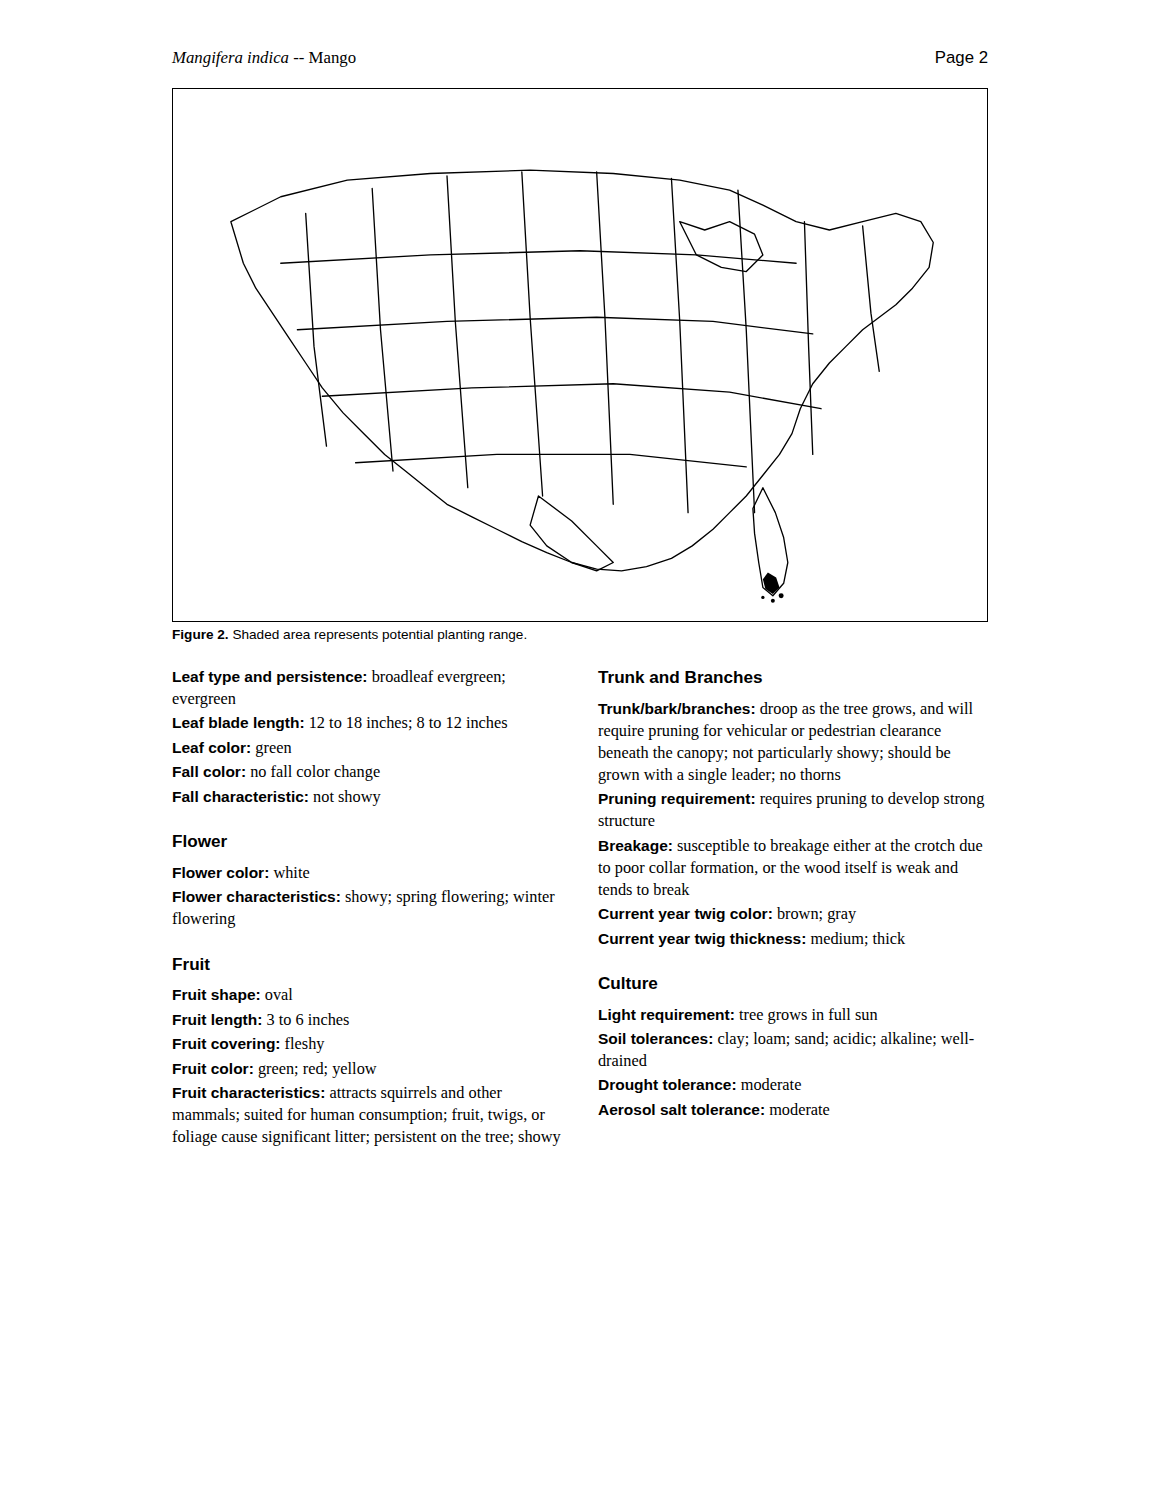Mangifera indica -- Mango
Page 2
Figure 2. Shaded area represents potential planting range.
Leaf type and persistence: broadleaf evergreen; evergreen
Leaf blade length: 12 to 18 inches; 8 to 12 inches
Leaf color: green
Fall color: no fall color change
Fall characteristic: not showy
Flower
Flower color: white
Flower characteristics: showy; spring flowering; winter flowering
Fruit
Fruit shape: oval
Fruit length: 3 to 6 inches
Fruit covering: fleshy
Fruit color: green; red; yellow
Fruit characteristics: attracts squirrels and other mammals; suited for human consumption; fruit, twigs, or foliage cause significant litter; persistent on the tree; showy
Trunk and Branches
Trunk/bark/branches: droop as the tree grows, and will require pruning for vehicular or pedestrian clearance beneath the canopy; not particularly showy; should be grown with a single leader; no thorns
Pruning requirement: requires pruning to develop strong structure
Breakage: susceptible to breakage either at the crotch due to poor collar formation, or the wood itself is weak and tends to break
Current year twig color: brown; gray
Current year twig thickness: medium; thick
Culture
Light requirement: tree grows in full sun
Soil tolerances: clay; loam; sand; acidic; alkaline; well-drained
Drought tolerance: moderate
Aerosol salt tolerance: moderate